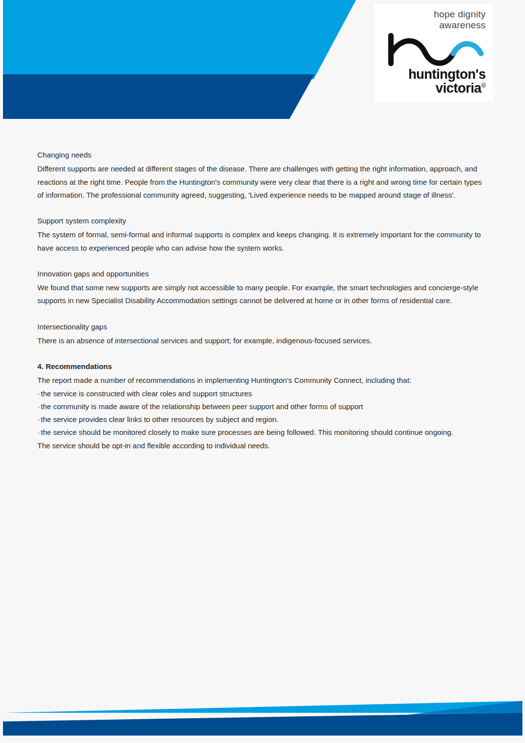hope dignity
awareness
huntington's
victoria®
Changing needs
Different supports are needed at different stages of the disease. There are challenges with getting the right information, approach, and reactions at the right time. People from the Huntington's community were very clear that there is a right and wrong time for certain types of information. The professional community agreed, suggesting, 'Lived experience needs to be mapped around stage of illness'.
Support system complexity
The system of formal, semi-formal and informal supports is complex and keeps changing. It is extremely important for the community to have access to experienced people who can advise how the system works.
Innovation gaps and opportunities
We found that some new supports are simply not accessible to many people. For example, the smart technologies and concierge-style supports in new Specialist Disability Accommodation settings cannot be delivered at home or in other forms of residential care.
Intersectionality gaps
There is an absence of intersectional services and support; for example, indigenous-focused services.
4. Recommendations
The report made a number of recommendations in implementing Huntington's Community Connect, including that:
the service is constructed with clear roles and support structures
the community is made aware of the relationship between peer support and other forms of support
the service provides clear links to other resources by subject and region.
the service should be monitored closely to make sure processes are being followed. This monitoring should continue ongoing.
The service should be opt-in and flexible according to individual needs.